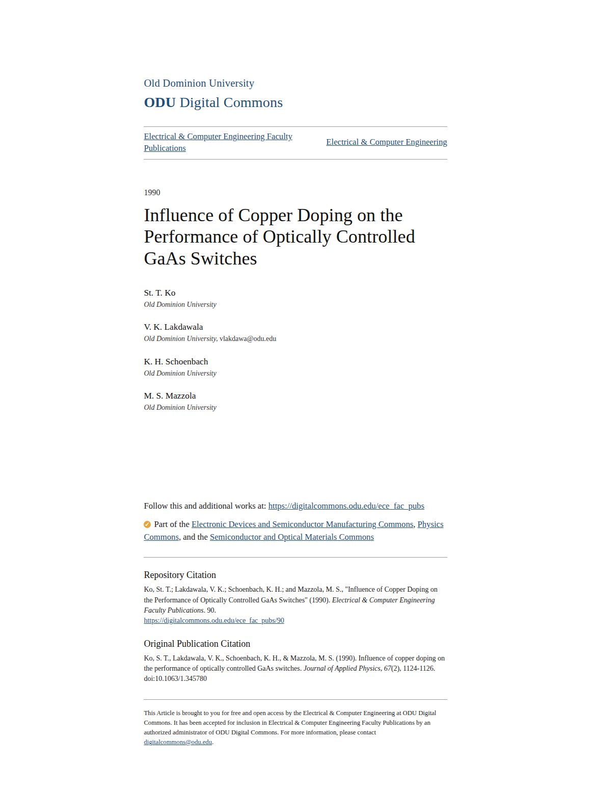Old Dominion University
ODU Digital Commons
Electrical & Computer Engineering Faculty Publications
Electrical & Computer Engineering
1990
Influence of Copper Doping on the Performance of Optically Controlled GaAs Switches
St. T. Ko
Old Dominion University
V. K. Lakdawala
Old Dominion University, vlakdawa@odu.edu
K. H. Schoenbach
Old Dominion University
M. S. Mazzola
Old Dominion University
Follow this and additional works at: https://digitalcommons.odu.edu/ece_fac_pubs
✓Part of the Electronic Devices and Semiconductor Manufacturing Commons, Physics Commons, and the Semiconductor and Optical Materials Commons
Repository Citation
Ko, St. T.; Lakdawala, V. K.; Schoenbach, K. H.; and Mazzola, M. S., "Influence of Copper Doping on the Performance of Optically Controlled GaAs Switches" (1990). Electrical & Computer Engineering Faculty Publications. 90.
https://digitalcommons.odu.edu/ece_fac_pubs/90
Original Publication Citation
Ko, S. T., Lakdawala, V. K., Schoenbach, K. H., & Mazzola, M. S. (1990). Influence of copper doping on the performance of optically controlled GaAs switches. Journal of Applied Physics, 67(2), 1124-1126. doi:10.1063/1.345780
This Article is brought to you for free and open access by the Electrical & Computer Engineering at ODU Digital Commons. It has been accepted for inclusion in Electrical & Computer Engineering Faculty Publications by an authorized administrator of ODU Digital Commons. For more information, please contact digitalcommons@odu.edu.